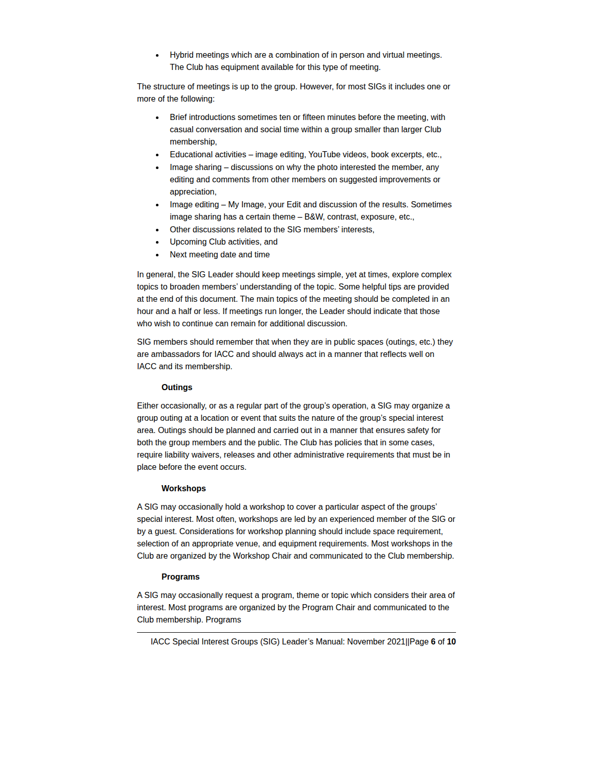Hybrid meetings which are a combination of in person and virtual meetings. The Club has equipment available for this type of meeting.
The structure of meetings is up to the group. However, for most SIGs it includes one or more of the following:
Brief introductions sometimes ten or fifteen minutes before the meeting, with casual conversation and social time within a group smaller than larger Club membership,
Educational activities – image editing, YouTube videos, book excerpts, etc.,
Image sharing – discussions on why the photo interested the member, any editing and comments from other members on suggested improvements or appreciation,
Image editing – My Image, your Edit and discussion of the results. Sometimes image sharing has a certain theme – B&W, contrast, exposure, etc.,
Other discussions related to the SIG members’ interests,
Upcoming Club activities, and
Next meeting date and time
In general, the SIG Leader should keep meetings simple, yet at times, explore complex topics to broaden members’ understanding of the topic. Some helpful tips are provided at the end of this document. The main topics of the meeting should be completed in an hour and a half or less. If meetings run longer, the Leader should indicate that those who wish to continue can remain for additional discussion.
SIG members should remember that when they are in public spaces (outings, etc.) they are ambassadors for IACC and should always act in a manner that reflects well on IACC and its membership.
Outings
Either occasionally, or as a regular part of the group’s operation, a SIG may organize a group outing at a location or event that suits the nature of the group’s special interest area. Outings should be planned and carried out in a manner that ensures safety for both the group members and the public. The Club has policies that in some cases, require liability waivers, releases and other administrative requirements that must be in place before the event occurs.
Workshops
A SIG may occasionally hold a workshop to cover a particular aspect of the groups’ special interest. Most often, workshops are led by an experienced member of the SIG or by a guest. Considerations for workshop planning should include space requirement, selection of an appropriate venue, and equipment requirements. Most workshops in the Club are organized by the Workshop Chair and communicated to the Club membership.
Programs
A SIG may occasionally request a program, theme or topic which considers their area of interest. Most programs are organized by the Program Chair and communicated to the Club membership. Programs
IACC Special Interest Groups (SIG) Leader’s Manual: November 2021||Page 6 of 10